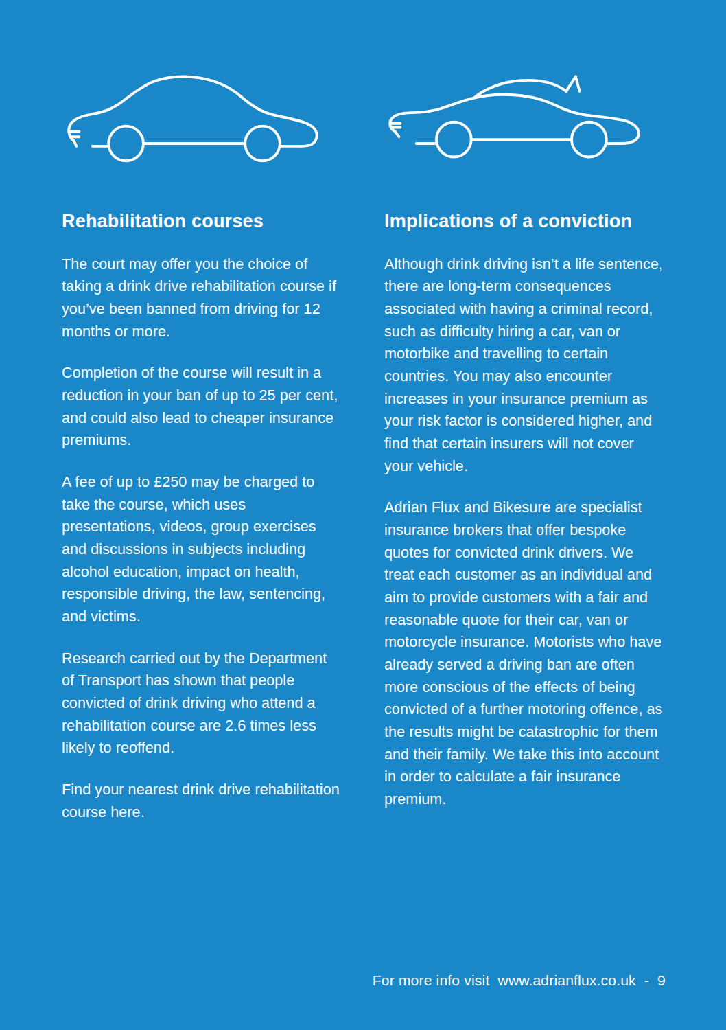Rehabilitation courses
The court may offer you the choice of taking a drink drive rehabilitation course if you’ve been banned from driving for 12 months or more.
Completion of the course will result in a reduction in your ban of up to 25 per cent, and could also lead to cheaper insurance premiums.
A fee of up to £250 may be charged to take the course, which uses presentations, videos, group exercises and discussions in subjects including alcohol education, impact on health, responsible driving, the law, sentencing, and victims.
Research carried out by the Department of Transport has shown that people convicted of drink driving who attend a rehabilitation course are 2.6 times less likely to reoffend.
Find your nearest drink drive rehabilitation course here.
Implications of a conviction
Although drink driving isn’t a life sentence, there are long-term consequences associated with having a criminal record, such as difficulty hiring a car, van or motorbike and travelling to certain countries. You may also encounter increases in your insurance premium as your risk factor is considered higher, and find that certain insurers will not cover your vehicle.
Adrian Flux and Bikesure are specialist insurance brokers that offer bespoke quotes for convicted drink drivers. We treat each customer as an individual and aim to provide customers with a fair and reasonable quote for their car, van or motorcycle insurance. Motorists who have already served a driving ban are often more conscious of the effects of being convicted of a further motoring offence, as the results might be catastrophic for them and their family. We take this into account in order to calculate a fair insurance premium.
For more info visit www.adrianflux.co.uk - 9